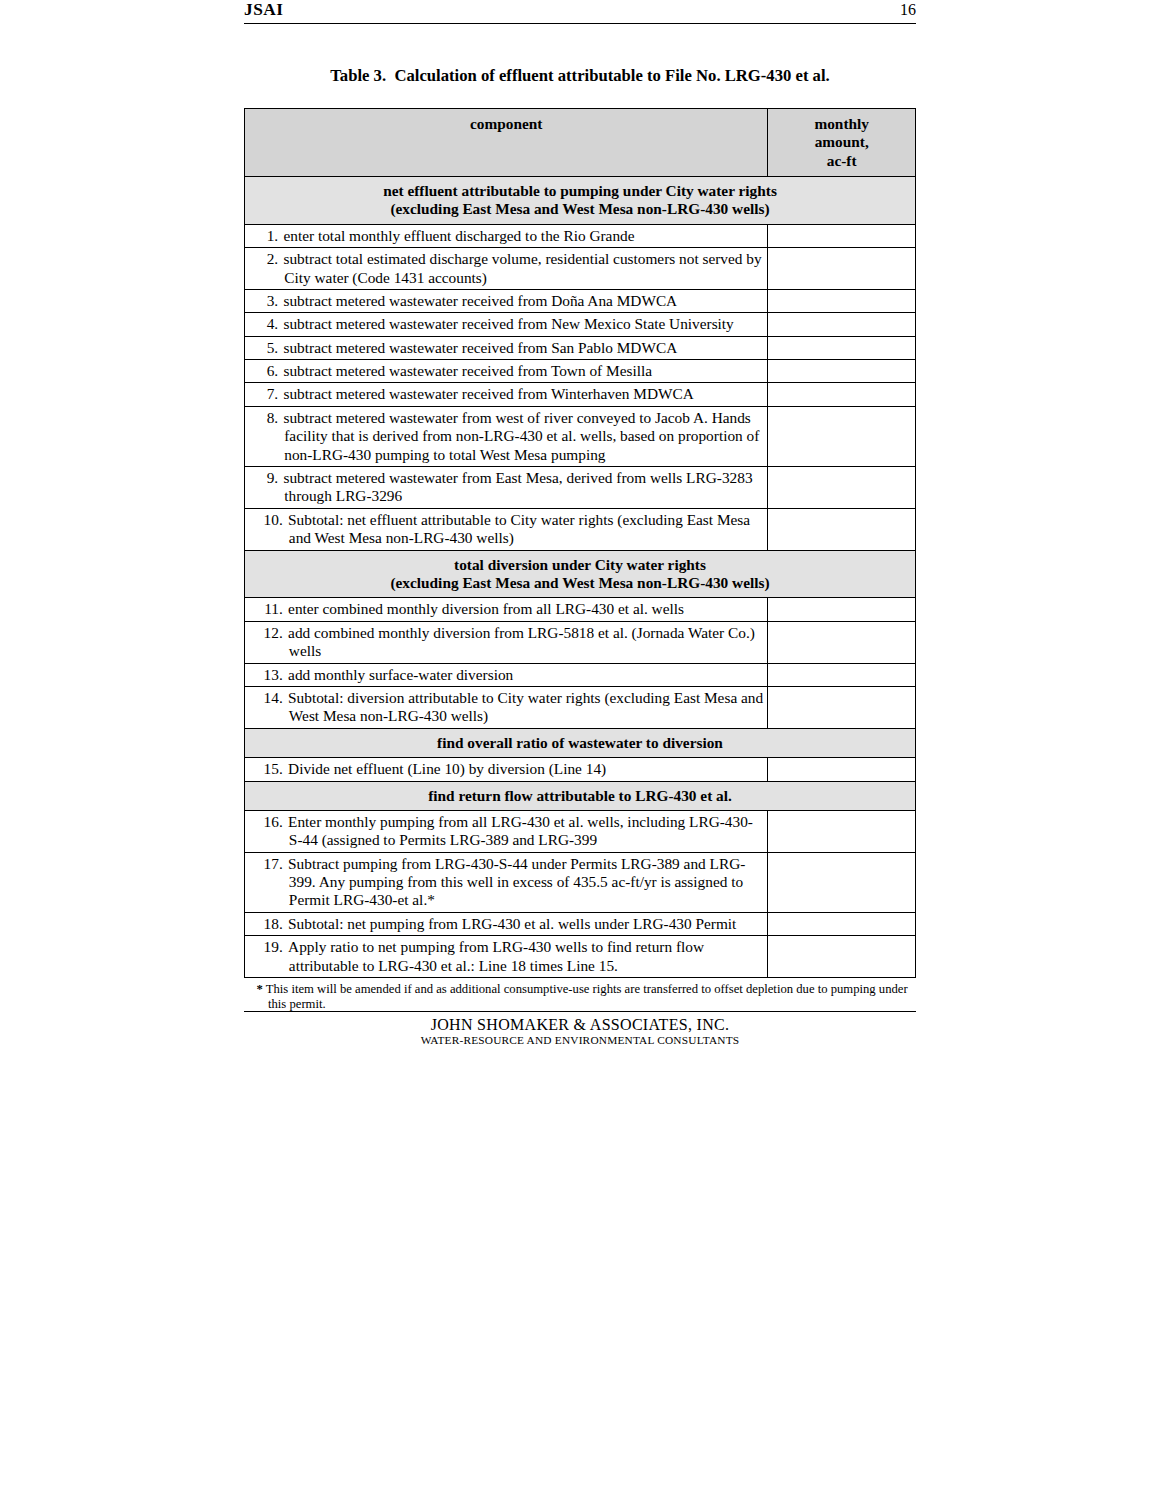JSAI 16
Table 3. Calculation of effluent attributable to File No. LRG-430 et al.
| component | monthly amount, ac-ft |
| --- | --- |
| net effluent attributable to pumping under City water rights (excluding East Mesa and West Mesa non-LRG-430 wells) |
| 1. enter total monthly effluent discharged to the Rio Grande | |
| 2. subtract total estimated discharge volume, residential customers not served by City water (Code 1431 accounts) | |
| 3. subtract metered wastewater received from Doña Ana MDWCA | |
| 4. subtract metered wastewater received from New Mexico State University | |
| 5. subtract metered wastewater received from San Pablo MDWCA | |
| 6. subtract metered wastewater received from Town of Mesilla | |
| 7. subtract metered wastewater received from Winterhaven MDWCA | |
| 8. subtract metered wastewater from west of river conveyed to Jacob A. Hands facility that is derived from non-LRG-430 et al. wells, based on proportion of non-LRG-430 pumping to total West Mesa pumping | |
| 9. subtract metered wastewater from East Mesa, derived from wells LRG-3283 through LRG-3296 | |
| 10. Subtotal: net effluent attributable to City water rights (excluding East Mesa and West Mesa non-LRG-430 wells) | |
| total diversion under City water rights (excluding East Mesa and West Mesa non-LRG-430 wells) |
| 11. enter combined monthly diversion from all LRG-430 et al. wells | |
| 12. add combined monthly diversion from LRG-5818 et al. (Jornada Water Co.) wells | |
| 13. add monthly surface-water diversion | |
| 14. Subtotal: diversion attributable to City water rights (excluding East Mesa and West Mesa non-LRG-430 wells) | |
| find overall ratio of wastewater to diversion |
| 15. Divide net effluent (Line 10) by diversion (Line 14) | |
| find return flow attributable to LRG-430 et al. |
| 16. Enter monthly pumping from all LRG-430 et al. wells, including LRG-430-S-44 (assigned to Permits LRG-389 and LRG-399 | |
| 17. Subtract pumping from LRG-430-S-44 under Permits LRG-389 and LRG-399. Any pumping from this well in excess of 435.5 ac-ft/yr is assigned to Permit LRG-430-et al.* | |
| 18. Subtotal: net pumping from LRG-430 et al. wells under LRG-430 Permit | |
| 19. Apply ratio to net pumping from LRG-430 wells to find return flow attributable to LRG-430 et al.: Line 18 times Line 15. | |
* This item will be amended if and as additional consumptive-use rights are transferred to offset depletion due to pumping under this permit.
JOHN SHOMAKER & ASSOCIATES, INC.
WATER-RESOURCE AND ENVIRONMENTAL CONSULTANTS